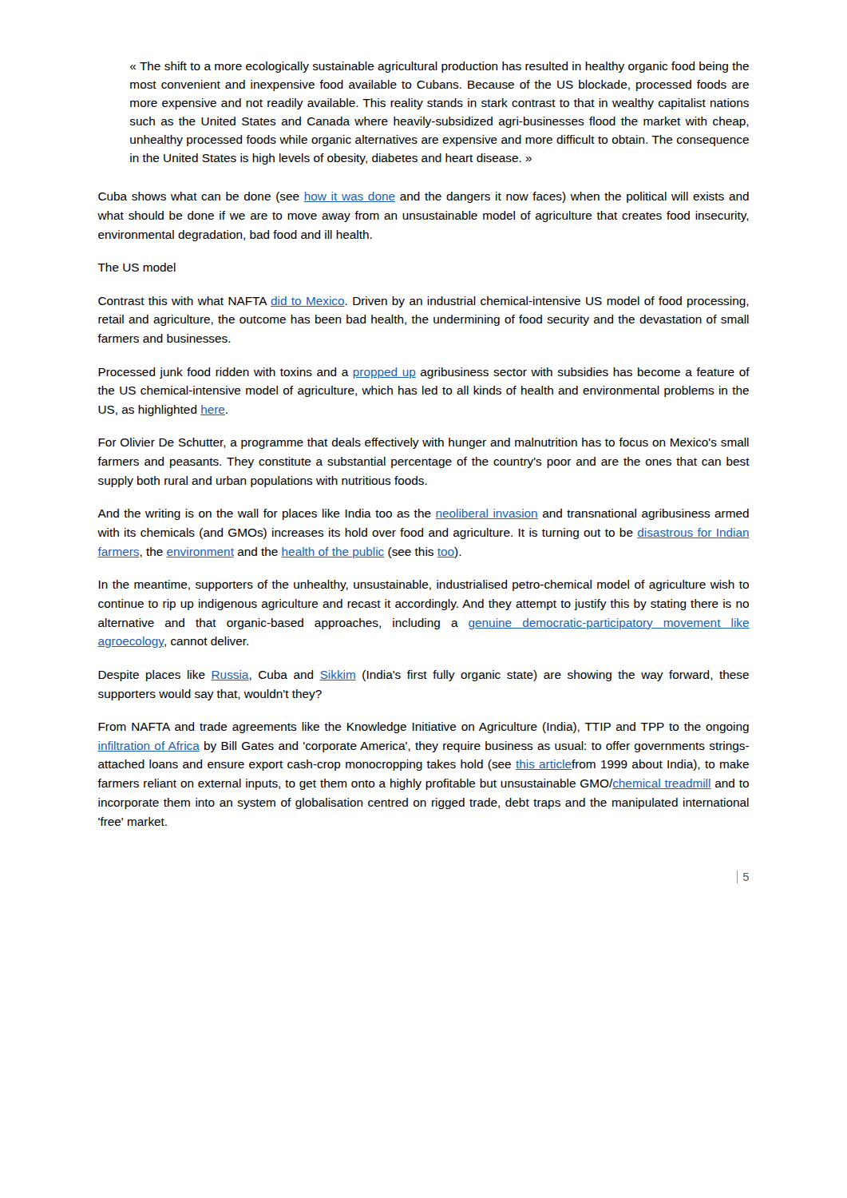« The shift to a more ecologically sustainable agricultural production has resulted in healthy organic food being the most convenient and inexpensive food available to Cubans. Because of the US blockade, processed foods are more expensive and not readily available. This reality stands in stark contrast to that in wealthy capitalist nations such as the United States and Canada where heavily-subsidized agri-businesses flood the market with cheap, unhealthy processed foods while organic alternatives are expensive and more difficult to obtain. The consequence in the United States is high levels of obesity, diabetes and heart disease. »
Cuba shows what can be done (see how it was done and the dangers it now faces) when the political will exists and what should be done if we are to move away from an unsustainable model of agriculture that creates food insecurity, environmental degradation, bad food and ill health.
The US model
Contrast this with what NAFTA did to Mexico. Driven by an industrial chemical-intensive US model of food processing, retail and agriculture, the outcome has been bad health, the undermining of food security and the devastation of small farmers and businesses.
Processed junk food ridden with toxins and a propped up agribusiness sector with subsidies has become a feature of the US chemical-intensive model of agriculture, which has led to all kinds of health and environmental problems in the US, as highlighted here.
For Olivier De Schutter, a programme that deals effectively with hunger and malnutrition has to focus on Mexico's small farmers and peasants. They constitute a substantial percentage of the country's poor and are the ones that can best supply both rural and urban populations with nutritious foods.
And the writing is on the wall for places like India too as the neoliberal invasion and transnational agribusiness armed with its chemicals (and GMOs) increases its hold over food and agriculture. It is turning out to be disastrous for Indian farmers, the environment and the health of the public (see this too).
In the meantime, supporters of the unhealthy, unsustainable, industrialised petro-chemical model of agriculture wish to continue to rip up indigenous agriculture and recast it accordingly. And they attempt to justify this by stating there is no alternative and that organic-based approaches, including a genuine democratic-participatory movement like agroecology, cannot deliver.
Despite places like Russia, Cuba and Sikkim (India's first fully organic state) are showing the way forward, these supporters would say that, wouldn't they?
From NAFTA and trade agreements like the Knowledge Initiative on Agriculture (India), TTIP and TPP to the ongoing infiltration of Africa by Bill Gates and 'corporate America', they require business as usual: to offer governments strings-attached loans and ensure export cash-crop monocropping takes hold (see this articlefrom 1999 about India), to make farmers reliant on external inputs, to get them onto a highly profitable but unsustainable GMO/chemical treadmill and to incorporate them into an system of globalisation centred on rigged trade, debt traps and the manipulated international 'free' market.
5